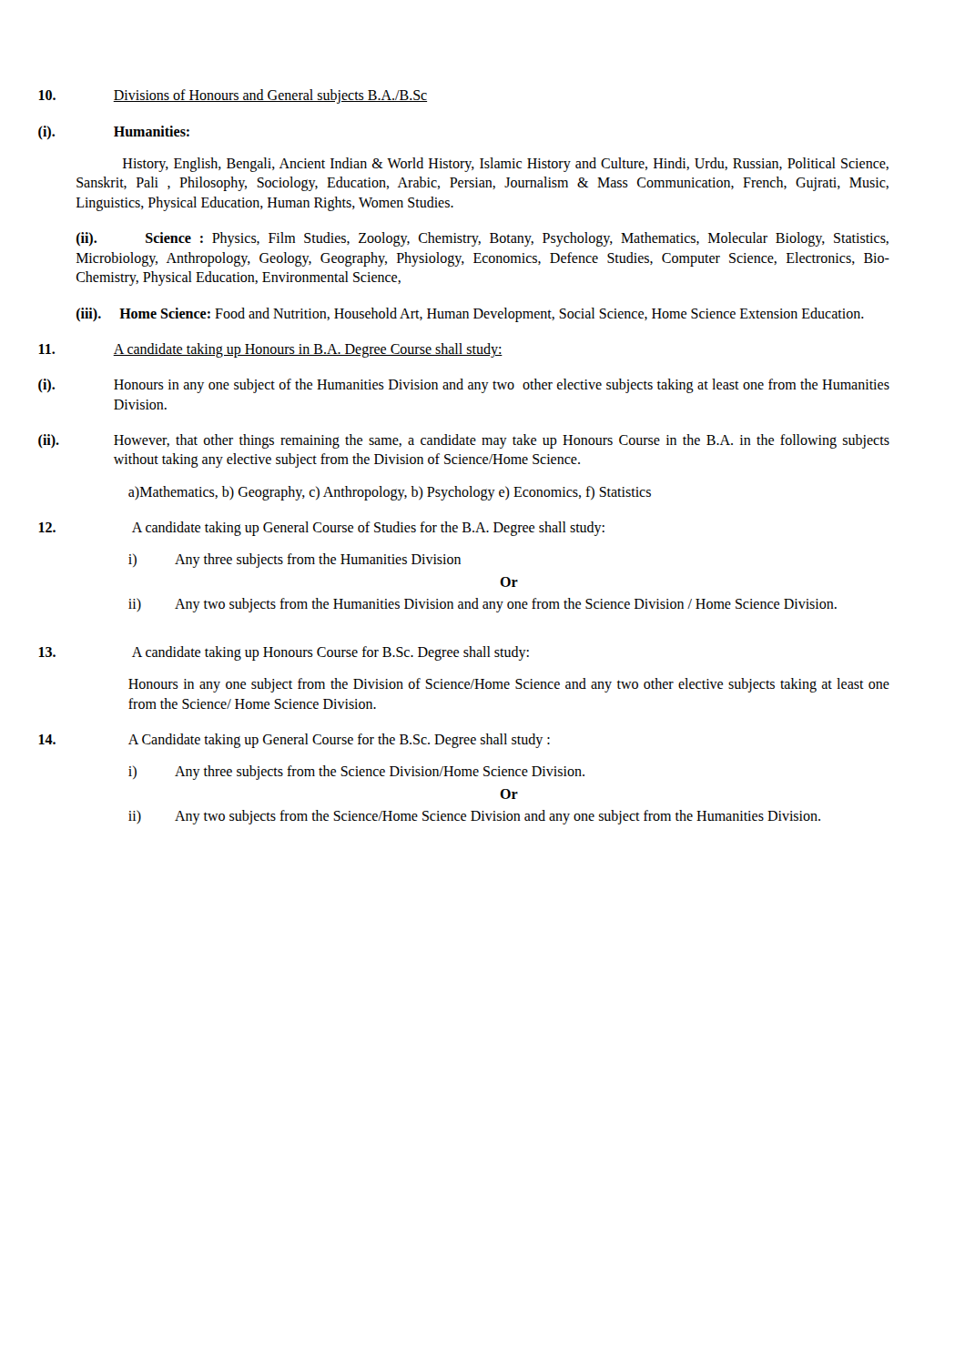10. Divisions of Honours and General subjects B.A./B.Sc
(i). Humanities:
History, English, Bengali, Ancient Indian & World History, Islamic History and Culture, Hindi, Urdu, Russian, Political Science, Sanskrit, Pali , Philosophy, Sociology, Education, Arabic, Persian, Journalism & Mass Communication, French, Gujrati, Music, Linguistics, Physical Education, Human Rights, Women Studies.
(ii). Science : Physics, Film Studies, Zoology, Chemistry, Botany, Psychology, Mathematics, Molecular Biology, Statistics, Microbiology, Anthropology, Geology, Geography, Physiology, Economics, Defence Studies, Computer Science, Electronics, Bio-Chemistry, Physical Education, Environmental Science,
(iii). Home Science: Food and Nutrition, Household Art, Human Development, Social Science, Home Science Extension Education.
11. A candidate taking up Honours in B.A. Degree Course shall study:
(i). Honours in any one subject of the Humanities Division and any two other elective subjects taking at least one from the Humanities Division.
(ii). However, that other things remaining the same, a candidate may take up Honours Course in the B.A. in the following subjects without taking any elective subject from the Division of Science/Home Science.
a)Mathematics, b) Geography, c) Anthropology, b) Psychology e) Economics, f) Statistics
12. A candidate taking up General Course of Studies for the B.A. Degree shall study:
i)
Any three subjects from the Humanities Division
Or
ii)
Any two subjects from the Humanities Division and any one from the Science Division / Home Science Division.
13. A candidate taking up Honours Course for B.Sc. Degree shall study:
Honours in any one subject from the Division of Science/Home Science and any two other elective subjects taking at least one from the Science/ Home Science Division.
14. A Candidate taking up General Course for the B.Sc. Degree shall study :
i)
Any three subjects from the Science Division/Home Science Division.
Or
ii)
Any two subjects from the Science/Home Science Division and any one subject from the Humanities Division.